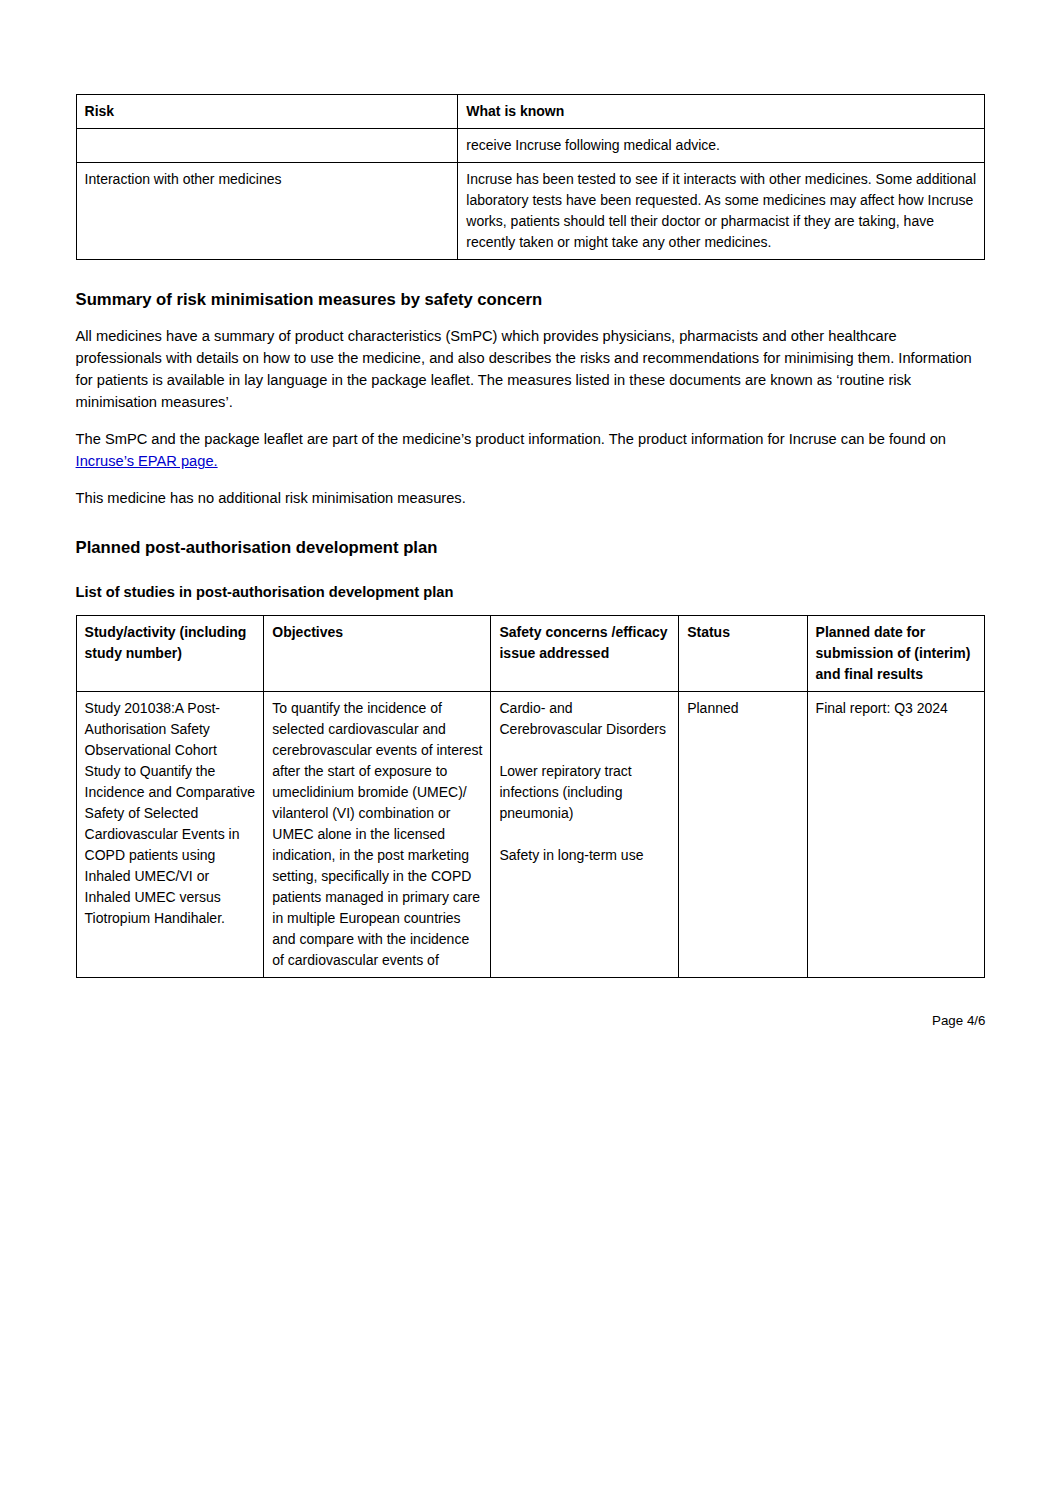| Risk | What is known |
| --- | --- |
| | receive Incruse following medical advice. |
| Interaction with other medicines | Incruse has been tested to see if it interacts with other medicines. Some additional laboratory tests have been requested. As some medicines may affect how Incruse works, patients should tell their doctor or pharmacist if they are taking, have recently taken or might take any other medicines. |
Summary of risk minimisation measures by safety concern
All medicines have a summary of product characteristics (SmPC) which provides physicians, pharmacists and other healthcare professionals with details on how to use the medicine, and also describes the risks and recommendations for minimising them. Information for patients is available in lay language in the package leaflet. The measures listed in these documents are known as ‘routine risk minimisation measures’.
The SmPC and the package leaflet are part of the medicine’s product information. The product information for Incruse can be found on Incruse’s EPAR page.
This medicine has no additional risk minimisation measures.
Planned post-authorisation development plan
List of studies in post-authorisation development plan
| Study/activity (including study number) | Objectives | Safety concerns /efficacy issue addressed | Status | Planned date for submission of (interim) and final results |
| --- | --- | --- | --- | --- |
| Study 201038:A Post-Authorisation Safety Observational Cohort Study to Quantify the Incidence and Comparative Safety of Selected Cardiovascular Events in COPD patients using Inhaled UMEC/VI or Inhaled UMEC versus Tiotropium Handihaler. | To quantify the incidence of selected cardiovascular and cerebrovascular events of interest after the start of exposure to umeclidinium bromide (UMEC)/ vilanterol (VI) combination or UMEC alone in the licensed indication, in the post marketing setting, specifically in the COPD patients managed in primary care in multiple European countries and compare with the incidence of cardiovascular events of | Cardio- and Cerebrovascular Disorders Lower repiratory tract infections (including pneumonia) Safety in long-term use | Planned | Final report: Q3 2024 |
Page 4/6